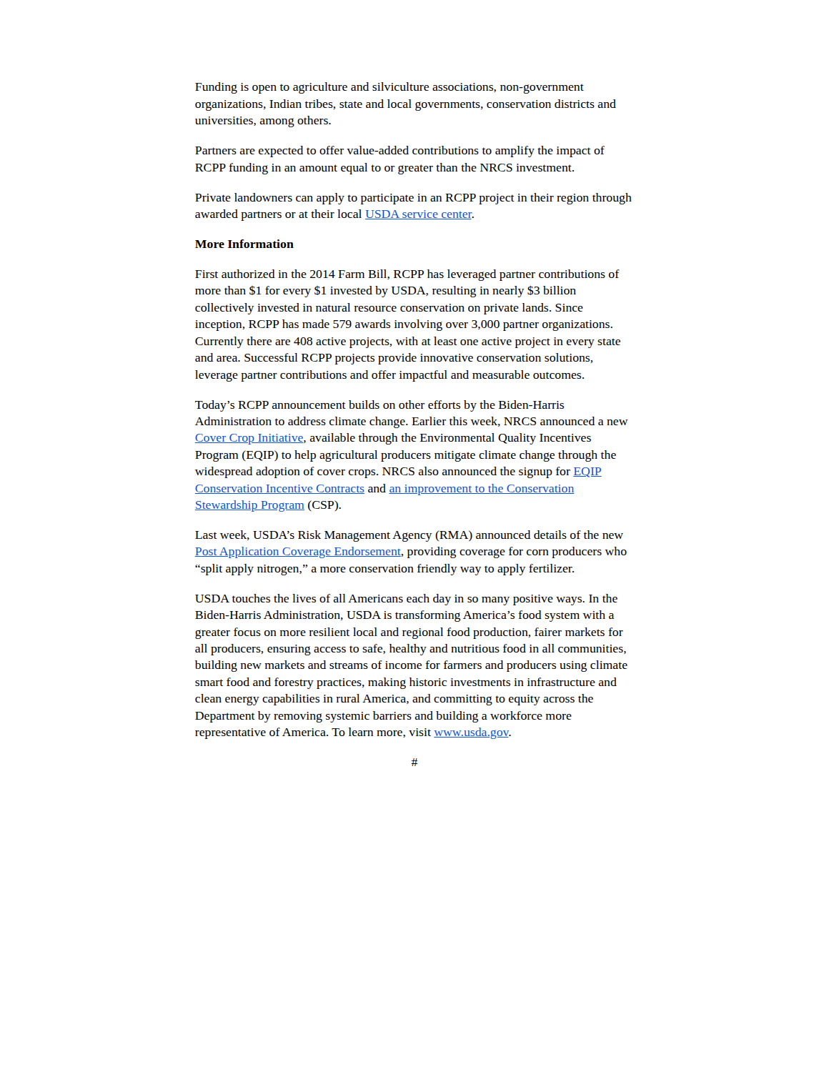Funding is open to agriculture and silviculture associations, non-government organizations, Indian tribes, state and local governments, conservation districts and universities, among others.
Partners are expected to offer value-added contributions to amplify the impact of RCPP funding in an amount equal to or greater than the NRCS investment.
Private landowners can apply to participate in an RCPP project in their region through awarded partners or at their local USDA service center.
More Information
First authorized in the 2014 Farm Bill, RCPP has leveraged partner contributions of more than $1 for every $1 invested by USDA, resulting in nearly $3 billion collectively invested in natural resource conservation on private lands. Since inception, RCPP has made 579 awards involving over 3,000 partner organizations. Currently there are 408 active projects, with at least one active project in every state and area. Successful RCPP projects provide innovative conservation solutions, leverage partner contributions and offer impactful and measurable outcomes.
Today’s RCPP announcement builds on other efforts by the Biden-Harris Administration to address climate change. Earlier this week, NRCS announced a new Cover Crop Initiative, available through the Environmental Quality Incentives Program (EQIP) to help agricultural producers mitigate climate change through the widespread adoption of cover crops. NRCS also announced the signup for EQIP Conservation Incentive Contracts and an improvement to the Conservation Stewardship Program (CSP).
Last week, USDA’s Risk Management Agency (RMA) announced details of the new Post Application Coverage Endorsement, providing coverage for corn producers who “split apply nitrogen,” a more conservation friendly way to apply fertilizer.
USDA touches the lives of all Americans each day in so many positive ways. In the Biden-Harris Administration, USDA is transforming America’s food system with a greater focus on more resilient local and regional food production, fairer markets for all producers, ensuring access to safe, healthy and nutritious food in all communities, building new markets and streams of income for farmers and producers using climate smart food and forestry practices, making historic investments in infrastructure and clean energy capabilities in rural America, and committing to equity across the Department by removing systemic barriers and building a workforce more representative of America. To learn more, visit www.usda.gov.
#